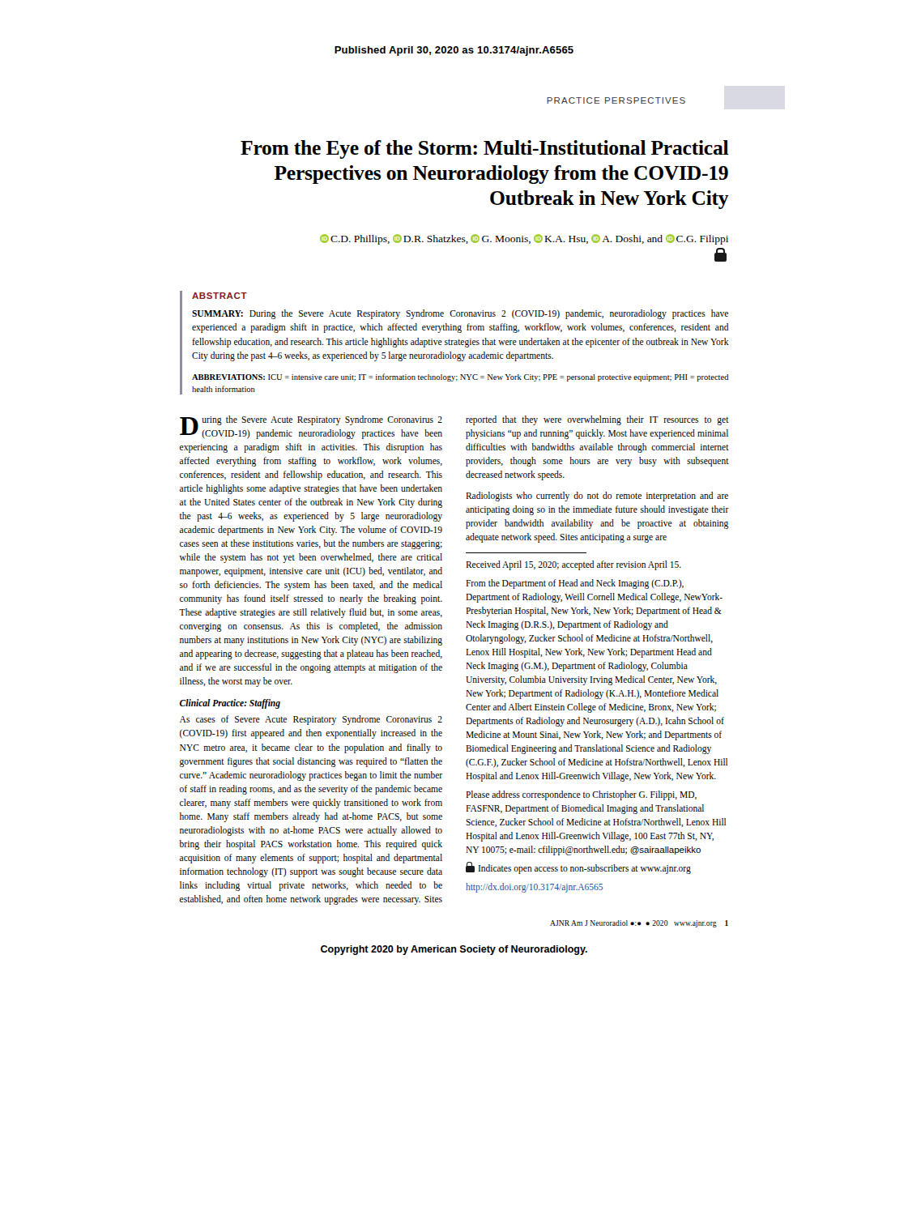Published April 30, 2020 as 10.3174/ajnr.A6565
PRACTICE PERSPECTIVES
From the Eye of the Storm: Multi-Institutional Practical
Perspectives on Neuroradiology from the COVID-19
Outbreak in New York City
C.D. Phillips, D.R. Shatzkes, G. Moonis, K.A. Hsu, A. Doshi, and C.G. Filippi
ABSTRACT
SUMMARY: During the Severe Acute Respiratory Syndrome Coronavirus 2 (COVID-19) pandemic, neuroradiology practices have experienced a paradigm shift in practice, which affected everything from staffing, workflow, work volumes, conferences, resident and fellowship education, and research. This article highlights adaptive strategies that were undertaken at the epicenter of the outbreak in New York City during the past 4–6 weeks, as experienced by 5 large neuroradiology academic departments.
ABBREVIATIONS: ICU = intensive care unit; IT = information technology; NYC = New York City; PPE = personal protective equipment; PHI = protected health information
During the Severe Acute Respiratory Syndrome Coronavirus 2 (COVID-19) pandemic neuroradiology practices have been experiencing a paradigm shift in activities. This disruption has affected everything from staffing to workflow, work volumes, conferences, resident and fellowship education, and research. This article highlights some adaptive strategies that have been undertaken at the United States center of the outbreak in New York City during the past 4–6 weeks, as experienced by 5 large neuroradiology academic departments in New York City. The volume of COVID-19 cases seen at these institutions varies, but the numbers are staggering; while the system has not yet been overwhelmed, there are critical manpower, equipment, intensive care unit (ICU) bed, ventilator, and so forth deficiencies. The system has been taxed, and the medical community has found itself stressed to nearly the breaking point. These adaptive strategies are still relatively fluid but, in some areas, converging on consensus. As this is completed, the admission numbers at many institutions in New York City (NYC) are stabilizing and appearing to decrease, suggesting that a plateau has been reached, and if we are successful in the ongoing attempts at mitigation of the illness, the worst may be over.
Clinical Practice: Staffing
As cases of Severe Acute Respiratory Syndrome Coronavirus 2 (COVID-19) first appeared and then exponentially increased in the NYC metro area, it became clear to the population and finally to government figures that social distancing was required to “flatten the curve.” Academic neuroradiology practices began to limit the number of staff in reading rooms, and as the severity of the pandemic became clearer, many staff members were quickly transitioned to work from home. Many staff members already had at-home PACS, but some neuroradiologists with no at-home PACS were actually allowed to bring their hospital PACS workstation home. This required quick acquisition of many elements of support; hospital and departmental information technology (IT) support was sought because secure data links including virtual private networks, which needed to be established, and often home network upgrades were necessary. Sites reported that they were overwhelming their IT resources to get physicians “up and running” quickly. Most have experienced minimal difficulties with bandwidths available through commercial internet providers, though some hours are very busy with subsequent decreased network speeds.
Radiologists who currently do not do remote interpretation and are anticipating doing so in the immediate future should investigate their provider bandwidth availability and be proactive at obtaining adequate network speed. Sites anticipating a surge are
Received April 15, 2020; accepted after revision April 15.
From the Department of Head and Neck Imaging (C.D.P.), Department of Radiology, Weill Cornell Medical College, NewYork-Presbyterian Hospital, New York, New York; Department of Head & Neck Imaging (D.R.S.), Department of Radiology and Otolaryngology, Zucker School of Medicine at Hofstra/Northwell, Lenox Hill Hospital, New York, New York; Department Head and Neck Imaging (G.M.), Department of Radiology, Columbia University, Columbia University Irving Medical Center, New York, New York; Department of Radiology (K.A.H.), Montefiore Medical Center and Albert Einstein College of Medicine, Bronx, New York; Departments of Radiology and Neurosurgery (A.D.), Icahn School of Medicine at Mount Sinai, New York, New York; and Departments of Biomedical Engineering and Translational Science and Radiology (C.G.F.), Zucker School of Medicine at Hofstra/Northwell, Lenox Hill Hospital and Lenox Hill-Greenwich Village, New York, New York.
Please address correspondence to Christopher G. Filippi, MD, FASFNR, Department of Biomedical Imaging and Translational Science, Zucker School of Medicine at Hofstra/Northwell, Lenox Hill Hospital and Lenox Hill-Greenwich Village, 100 East 77th St, NY, NY 10075; e-mail: cfilippi@northwell.edu; @sairaallapeikko
Indicates open access to non-subscribers at www.ajnr.org
http://dx.doi.org/10.3174/ajnr.A6565
AJNR Am J Neuroradiol ●:● ● 2020 www.ajnr.org 1
Copyright 2020 by American Society of Neuroradiology.